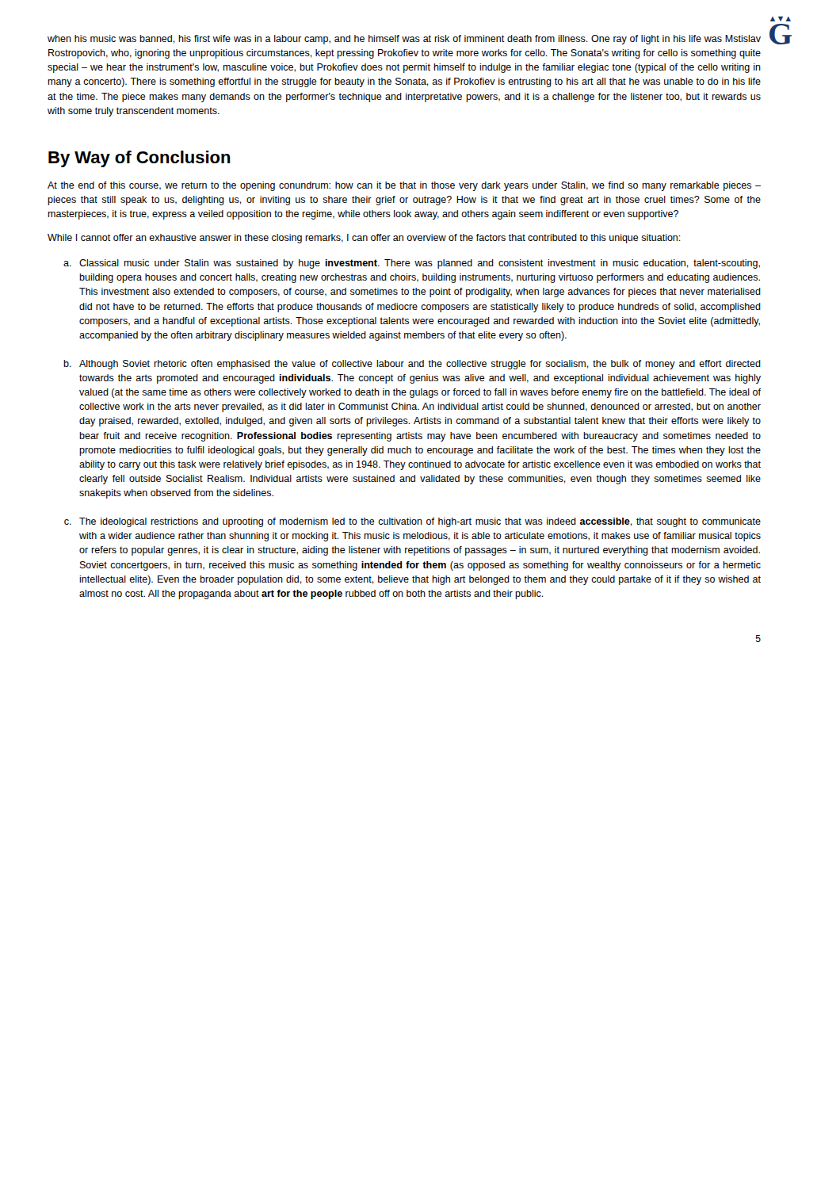▲▼▲ G
when his music was banned, his first wife was in a labour camp, and he himself was at risk of imminent death from illness. One ray of light in his life was Mstislav Rostropovich, who, ignoring the unpropitious circumstances, kept pressing Prokofiev to write more works for cello. The Sonata's writing for cello is something quite special – we hear the instrument's low, masculine voice, but Prokofiev does not permit himself to indulge in the familiar elegiac tone (typical of the cello writing in many a concerto). There is something effortful in the struggle for beauty in the Sonata, as if Prokofiev is entrusting to his art all that he was unable to do in his life at the time. The piece makes many demands on the performer's technique and interpretative powers, and it is a challenge for the listener too, but it rewards us with some truly transcendent moments.
By Way of Conclusion
At the end of this course, we return to the opening conundrum: how can it be that in those very dark years under Stalin, we find so many remarkable pieces – pieces that still speak to us, delighting us, or inviting us to share their grief or outrage? How is it that we find great art in those cruel times? Some of the masterpieces, it is true, express a veiled opposition to the regime, while others look away, and others again seem indifferent or even supportive?
While I cannot offer an exhaustive answer in these closing remarks, I can offer an overview of the factors that contributed to this unique situation:
Classical music under Stalin was sustained by huge investment. There was planned and consistent investment in music education, talent-scouting, building opera houses and concert halls, creating new orchestras and choirs, building instruments, nurturing virtuoso performers and educating audiences. This investment also extended to composers, of course, and sometimes to the point of prodigality, when large advances for pieces that never materialised did not have to be returned. The efforts that produce thousands of mediocre composers are statistically likely to produce hundreds of solid, accomplished composers, and a handful of exceptional artists. Those exceptional talents were encouraged and rewarded with induction into the Soviet elite (admittedly, accompanied by the often arbitrary disciplinary measures wielded against members of that elite every so often).
Although Soviet rhetoric often emphasised the value of collective labour and the collective struggle for socialism, the bulk of money and effort directed towards the arts promoted and encouraged individuals. The concept of genius was alive and well, and exceptional individual achievement was highly valued (at the same time as others were collectively worked to death in the gulags or forced to fall in waves before enemy fire on the battlefield. The ideal of collective work in the arts never prevailed, as it did later in Communist China. An individual artist could be shunned, denounced or arrested, but on another day praised, rewarded, extolled, indulged, and given all sorts of privileges. Artists in command of a substantial talent knew that their efforts were likely to bear fruit and receive recognition. Professional bodies representing artists may have been encumbered with bureaucracy and sometimes needed to promote mediocrities to fulfil ideological goals, but they generally did much to encourage and facilitate the work of the best. The times when they lost the ability to carry out this task were relatively brief episodes, as in 1948. They continued to advocate for artistic excellence even it was embodied on works that clearly fell outside Socialist Realism. Individual artists were sustained and validated by these communities, even though they sometimes seemed like snakepits when observed from the sidelines.
The ideological restrictions and uprooting of modernism led to the cultivation of high-art music that was indeed accessible, that sought to communicate with a wider audience rather than shunning it or mocking it. This music is melodious, it is able to articulate emotions, it makes use of familiar musical topics or refers to popular genres, it is clear in structure, aiding the listener with repetitions of passages – in sum, it nurtured everything that modernism avoided. Soviet concertgoers, in turn, received this music as something intended for them (as opposed as something for wealthy connoisseurs or for a hermetic intellectual elite). Even the broader population did, to some extent, believe that high art belonged to them and they could partake of it if they so wished at almost no cost. All the propaganda about art for the people rubbed off on both the artists and their public.
5